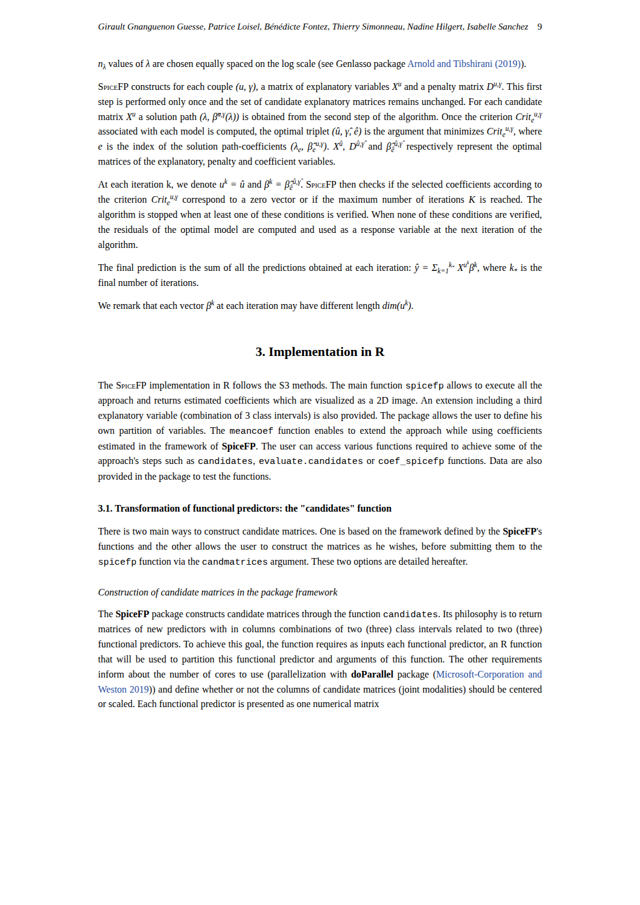Girault Gnanguenon Guesse, Patrice Loisel, Bénédicte Fontez, Thierry Simonneau, Nadine Hilgert, Isabelle Sanchez 9
nλ values of λ are chosen equally spaced on the log scale (see Genlasso package Arnold and Tibshirani (2019)).
SpiceFP constructs for each couple (u, γ), a matrix of explanatory variables Xu and a penalty matrix Du,γ. This first step is performed only once and the set of candidate explanatory matrices remains unchanged. For each candidate matrix Xu a solution path (λ, β̂u,γ(λ)) is obtained from the second step of the algorithm. Once the criterion Criteu,γ associated with each model is computed, the optimal triplet (û, γ̂, ê) is the argument that minimizes Criteu,γ, where e is the index of the solution path-coefficients (λe, β̂eu,γ). Xû, Dû,γ̂ and β̂êû,γ̂ respectively represent the optimal matrices of the explanatory, penalty and coefficient variables.
At each iteration k, we denote uk = û and βk = β̂êû,γ̂. SpiceFP then checks if the selected coefficients according to the criterion Criteu,γ correspond to a zero vector or if the maximum number of iterations K is reached. The algorithm is stopped when at least one of these conditions is verified. When none of these conditions are verified, the residuals of the optimal model are computed and used as a response variable at the next iteration of the algorithm.
The final prediction is the sum of all the predictions obtained at each iteration: ŷ = Σk=1k* Xukβk, where k* is the final number of iterations.
We remark that each vector βk at each iteration may have different length dim(uk).
3. Implementation in R
The SpiceFP implementation in R follows the S3 methods. The main function spicefp allows to execute all the approach and returns estimated coefficients which are visualized as a 2D image. An extension including a third explanatory variable (combination of 3 class intervals) is also provided. The package allows the user to define his own partition of variables. The meancoef function enables to extend the approach while using coefficients estimated in the framework of SpiceFP. The user can access various functions required to achieve some of the approach's steps such as candidates, evaluate.candidates or coef_spicefp functions. Data are also provided in the package to test the functions.
3.1. Transformation of functional predictors: the "candidates" function
There is two main ways to construct candidate matrices. One is based on the framework defined by the SpiceFP's functions and the other allows the user to construct the matrices as he wishes, before submitting them to the spicefp function via the candmatrices argument. These two options are detailed hereafter.
Construction of candidate matrices in the package framework
The SpiceFP package constructs candidate matrices through the function candidates. Its philosophy is to return matrices of new predictors with in columns combinations of two (three) class intervals related to two (three) functional predictors. To achieve this goal, the function requires as inputs each functional predictor, an R function that will be used to partition this functional predictor and arguments of this function. The other requirements inform about the number of cores to use (parallelization with doParallel package (Microsoft-Corporation and Weston 2019)) and define whether or not the columns of candidate matrices (joint modalities) should be centered or scaled. Each functional predictor is presented as one numerical matrix